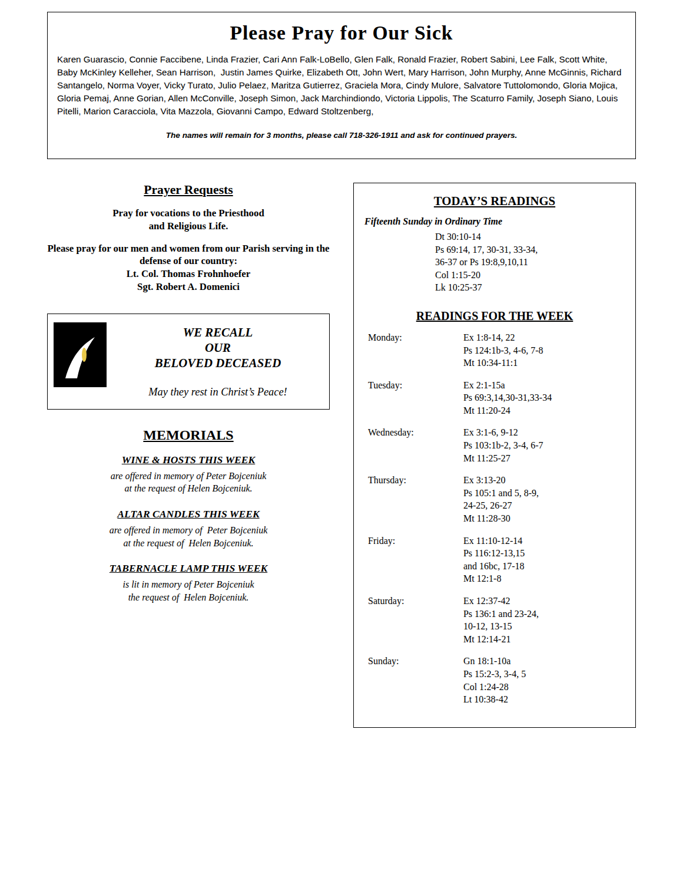Please Pray for Our Sick
Karen Guarascio, Connie Faccibene, Linda Frazier, Cari Ann Falk-LoBello, Glen Falk, Ronald Frazier, Robert Sabini, Lee Falk, Scott White, Baby McKinley Kelleher, Sean Harrison, Justin James Quirke, Elizabeth Ott, John Wert, Mary Harrison, John Murphy, Anne McGinnis, Richard Santangelo, Norma Voyer, Vicky Turato, Julio Pelaez, Maritza Gutierrez, Graciela Mora, Cindy Mulore, Salvatore Tuttolomondo, Gloria Mojica, Gloria Pemaj, Anne Gorian, Allen McConville, Joseph Simon, Jack Marchindiondo, Victoria Lippolis, The Scaturro Family, Joseph Siano, Louis Pitelli, Marion Caracciola, Vita Mazzola, Giovanni Campo, Edward Stoltzenberg,
The names will remain for 3 months, please call 718-326-1911 and ask for continued prayers.
Prayer Requests
Pray for vocations to the Priesthood
and Religious Life.
Please pray for our men and women from our Parish serving in the defense of our country:
Lt. Col. Thomas Frohnhoefer
Sgt. Robert A. Domenici
WE RECALL
OUR
BELOVED DECEASED
May they rest in Christ’s Peace!
MEMORIALS
WINE & HOSTS THIS WEEK
are offered in memory of Peter Bojceniuk
at the request of Helen Bojceniuk.
ALTAR CANDLES THIS WEEK
are offered in memory of Peter Bojceniuk
at the request of Helen Bojceniuk.
TABERNACLE LAMP THIS WEEK
is lit in memory of Peter Bojceniuk
the request of Helen Bojceniuk.
TODAY’S READINGS
Fifteenth Sunday in Ordinary Time
Dt 30:10-14
Ps 69:14, 17, 30-31, 33-34,
36-37 or Ps 19:8,9,10,11
Col 1:15-20
Lk 10:25-37
READINGS FOR THE WEEK
| Monday: | Ex 1:8-14, 22 Ps 124:1b-3, 4-6, 7-8 Mt 10:34-11:1 |
| Tuesday: | Ex 2:1-15a Ps 69:3,14,30-31,33-34 Mt 11:20-24 |
| Wednesday: | Ex 3:1-6, 9-12 Ps 103:1b-2, 3-4, 6-7 Mt 11:25-27 |
| Thursday: | Ex 3:13-20 Ps 105:1 and 5, 8-9, 24-25, 26-27 Mt 11:28-30 |
| Friday: | Ex 11:10-12-14 Ps 116:12-13,15 and 16bc, 17-18 Mt 12:1-8 |
| Saturday: | Ex 12:37-42 Ps 136:1 and 23-24, 10-12, 13-15 Mt 12:14-21 |
| Sunday: | Gn 18:1-10a Ps 15:2-3, 3-4, 5 Col 1:24-28 Lt 10:38-42 |